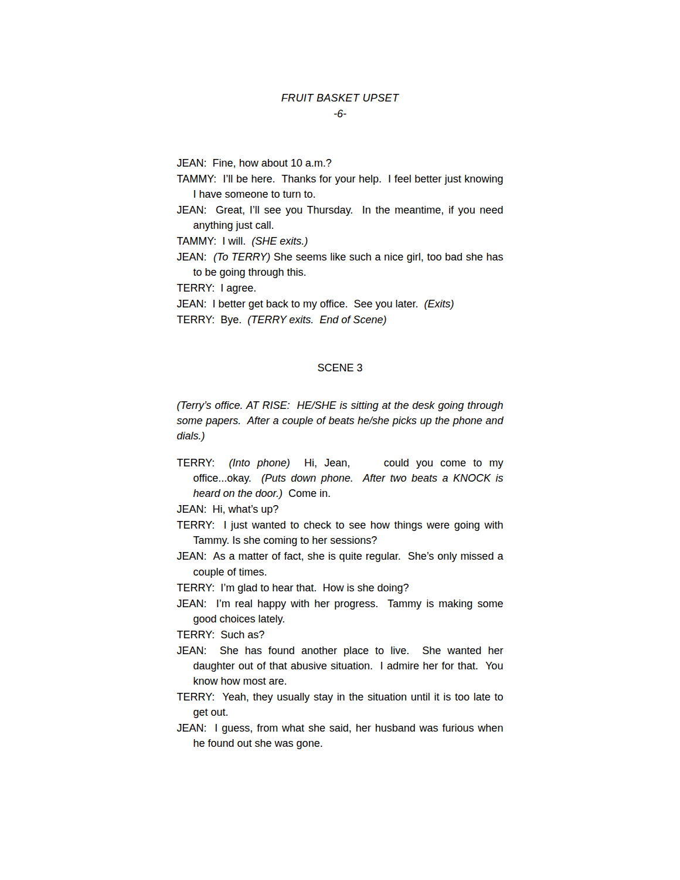FRUIT BASKET UPSET
-6-
JEAN: Fine, how about 10 a.m.?
TAMMY: I’ll be here. Thanks for your help. I feel better just knowing I have someone to turn to.
JEAN: Great, I’ll see you Thursday. In the meantime, if you need anything just call.
TAMMY: I will. (SHE exits.)
JEAN: (To TERRY) She seems like such a nice girl, too bad she has to be going through this.
TERRY: I agree.
JEAN: I better get back to my office. See you later. (Exits)
TERRY: Bye. (TERRY exits. End of Scene)
SCENE 3
(Terry’s office. AT RISE: HE/SHE is sitting at the desk going through some papers. After a couple of beats he/she picks up the phone and dials.)
TERRY: (Into phone) Hi, Jean, could you come to my office...okay. (Puts down phone. After two beats a KNOCK is heard on the door.) Come in.
JEAN: Hi, what’s up?
TERRY: I just wanted to check to see how things were going with Tammy. Is she coming to her sessions?
JEAN: As a matter of fact, she is quite regular. She’s only missed a couple of times.
TERRY: I’m glad to hear that. How is she doing?
JEAN: I’m real happy with her progress. Tammy is making some good choices lately.
TERRY: Such as?
JEAN: She has found another place to live. She wanted her daughter out of that abusive situation. I admire her for that. You know how most are.
TERRY: Yeah, they usually stay in the situation until it is too late to get out.
JEAN: I guess, from what she said, her husband was furious when he found out she was gone.